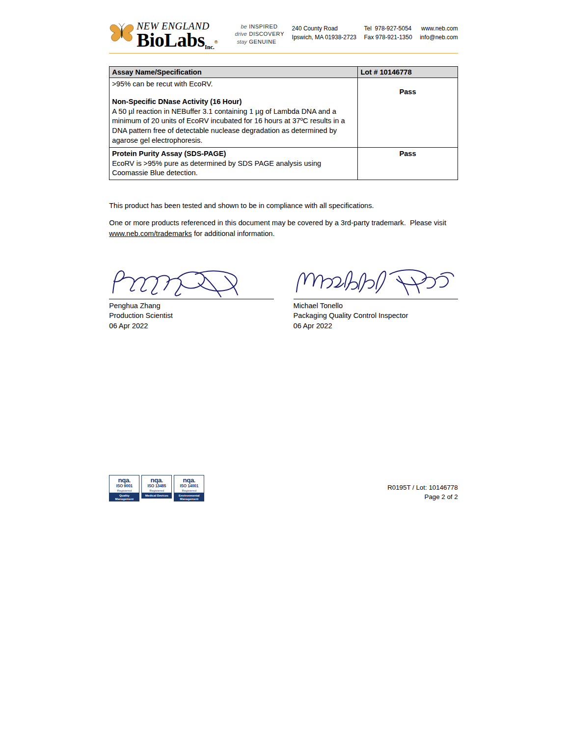NEW ENGLAND BioLabs Inc.®
be INSPIRED
drive DISCOVERY
stay GENUINE
240 County Road
Ipswich, MA 01938-2723
Tel 978-927-5054
Fax 978-921-1350
www.neb.com
info@neb.com
| Assay Name/Specification | Lot # 10146778 |
| --- | --- |
| >95% can be recut with EcoRV. Non-Specific DNase Activity (16 Hour) A 50 µl reaction in NEBuffer 3.1 containing 1 µg of Lambda DNA and a minimum of 20 units of EcoRV incubated for 16 hours at 37ºC results in a DNA pattern free of detectable nuclease degradation as determined by agarose gel electrophoresis. | Pass |
| Protein Purity Assay (SDS-PAGE) EcoRV is >95% pure as determined by SDS PAGE analysis using Coomassie Blue detection. | Pass |
This product has been tested and shown to be in compliance with all specifications.
One or more products referenced in this document may be covered by a 3rd-party trademark. Please visit www.neb.com/trademarks for additional information.
Penghua Zhang
Production Scientist
06 Apr 2022
Michael Tonello
Packaging Quality Control Inspector
06 Apr 2022
nqa.
ISO 9001
Registered
Quality
Management
nqa.
ISO 13485
Registered
Medical Devices
nqa.
ISO 14001
Registered
Environmental
Management
R0195T / Lot: 10146778
Page 2 of 2